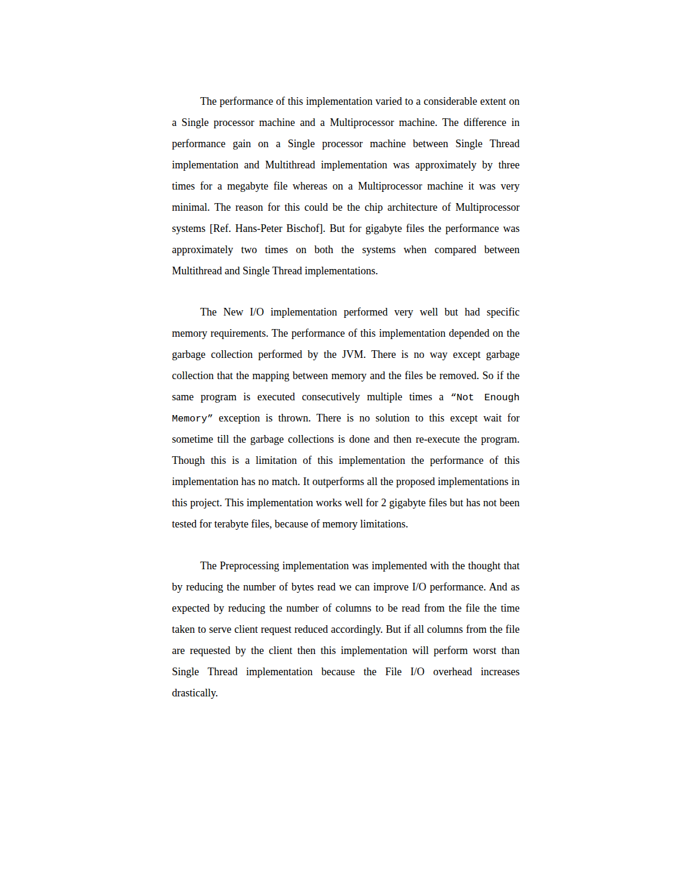The performance of this implementation varied to a considerable extent on a Single processor machine and a Multiprocessor machine. The difference in performance gain on a Single processor machine between Single Thread implementation and Multithread implementation was approximately by three times for a megabyte file whereas on a Multiprocessor machine it was very minimal. The reason for this could be the chip architecture of Multiprocessor systems [Ref. Hans-Peter Bischof]. But for gigabyte files the performance was approximately two times on both the systems when compared between Multithread and Single Thread implementations.
The New I/O implementation performed very well but had specific memory requirements. The performance of this implementation depended on the garbage collection performed by the JVM. There is no way except garbage collection that the mapping between memory and the files be removed. So if the same program is executed consecutively multiple times a “Not Enough Memory” exception is thrown. There is no solution to this except wait for sometime till the garbage collections is done and then re-execute the program. Though this is a limitation of this implementation the performance of this implementation has no match. It outperforms all the proposed implementations in this project. This implementation works well for 2 gigabyte files but has not been tested for terabyte files, because of memory limitations.
The Preprocessing implementation was implemented with the thought that by reducing the number of bytes read we can improve I/O performance. And as expected by reducing the number of columns to be read from the file the time taken to serve client request reduced accordingly. But if all columns from the file are requested by the client then this implementation will perform worst than Single Thread implementation because the File I/O overhead increases drastically.